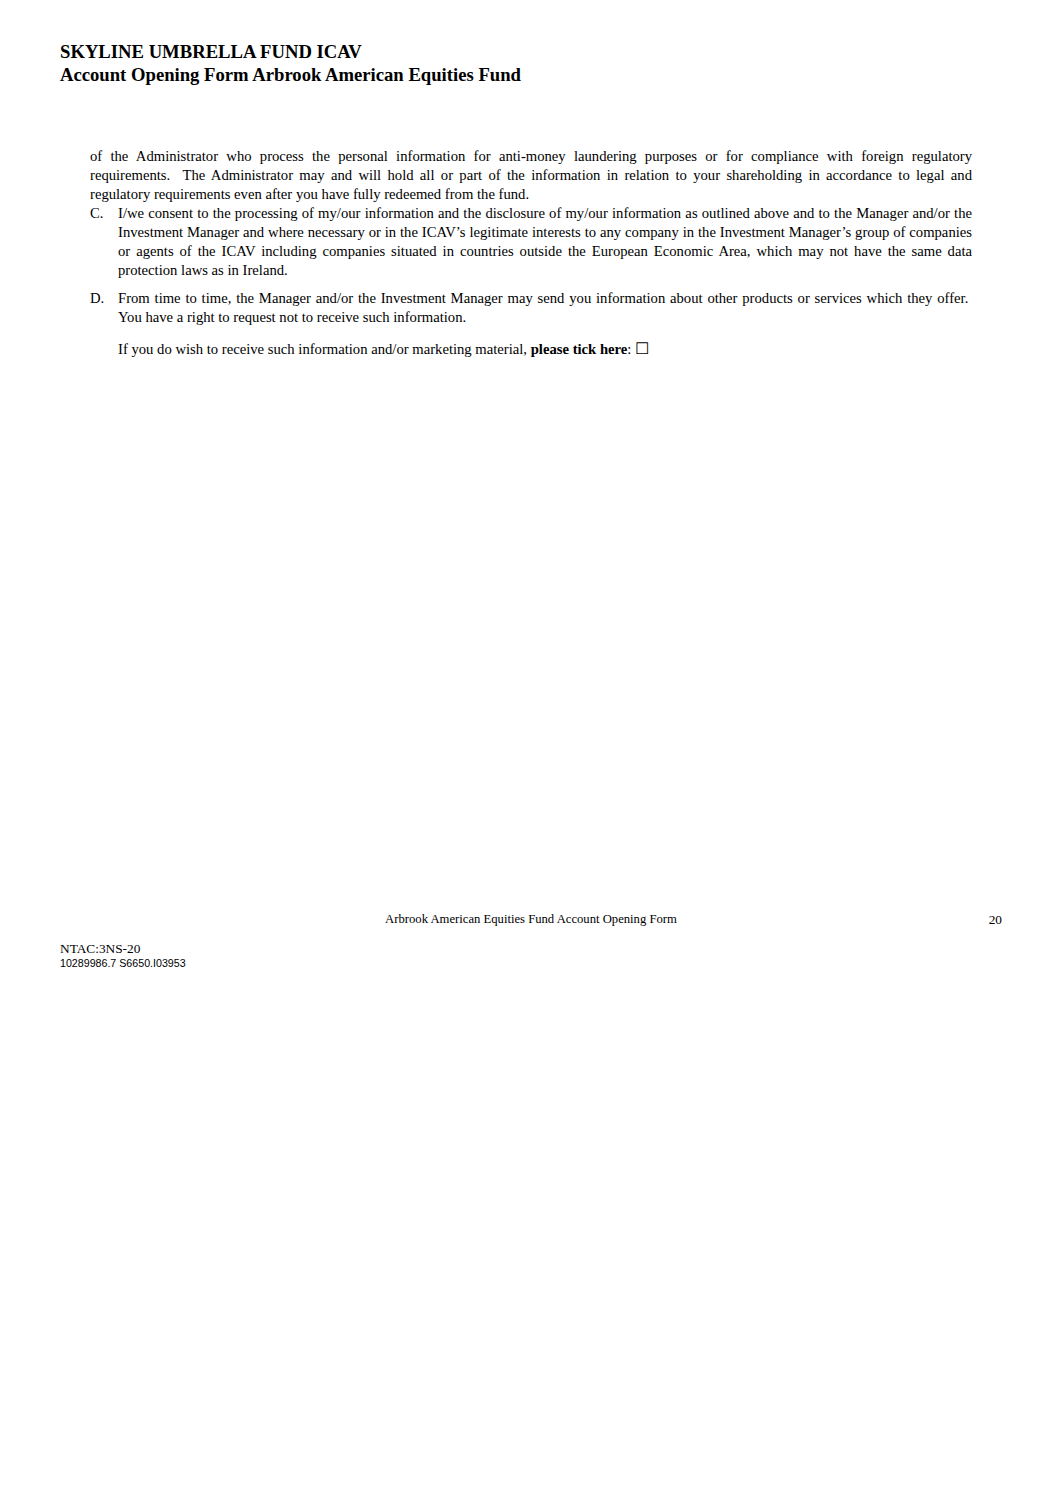SKYLINE UMBRELLA FUND ICAV
Account Opening Form Arbrook American Equities Fund
of the Administrator who process the personal information for anti-money laundering purposes or for compliance with foreign regulatory requirements. The Administrator may and will hold all or part of the information in relation to your shareholding in accordance to legal and regulatory requirements even after you have fully redeemed from the fund.
C. I/we consent to the processing of my/our information and the disclosure of my/our information as outlined above and to the Manager and/or the Investment Manager and where necessary or in the ICAV’s legitimate interests to any company in the Investment Manager’s group of companies or agents of the ICAV including companies situated in countries outside the European Economic Area, which may not have the same data protection laws as in Ireland.
D. From time to time, the Manager and/or the Investment Manager may send you information about other products or services which they offer. You have a right to request not to receive such information.
If you do wish to receive such information and/or marketing material, please tick here: ☐
Arbrook American Equities Fund Account Opening Form 20
NTAC:3NS-20
10289986.7 S6650.I03953